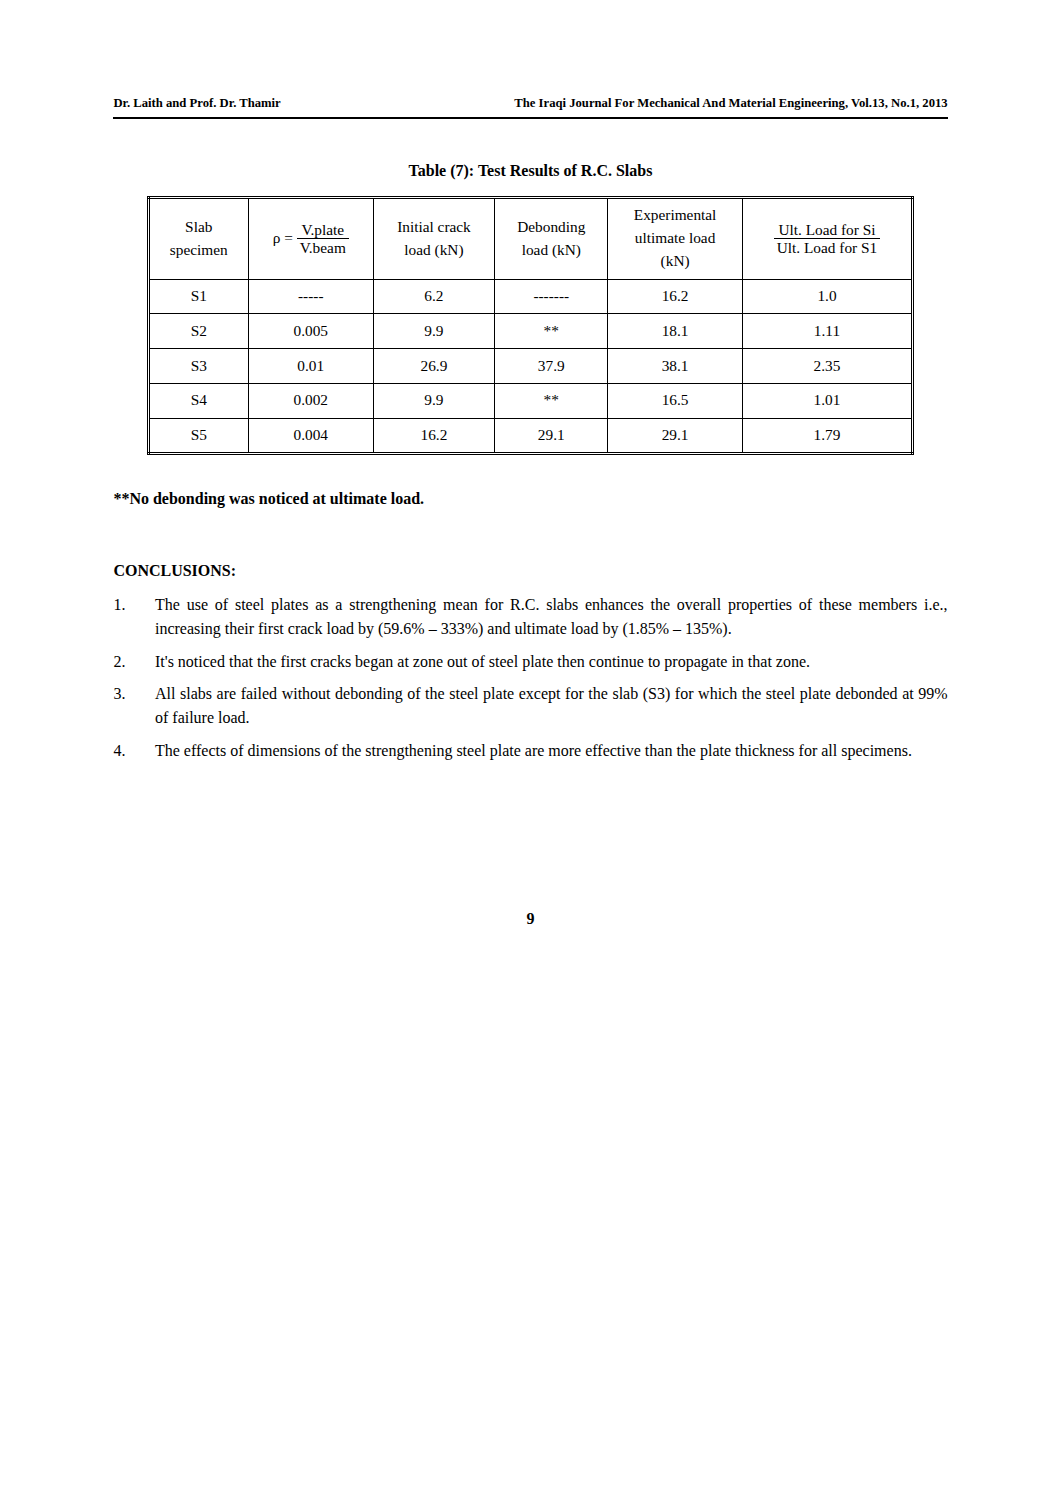Dr. Laith and Prof. Dr. Thamir The Iraqi Journal For Mechanical And Material Engineering, Vol.13, No.1, 2013
Table (7): Test Results of R.C. Slabs
| Slab specimen | ρ = V.plate V.beam | Initial crack load (kN) | Debonding load (kN) | Experimental ultimate load (kN) | Ult. Load for Si Ult. Load for S1 |
| --- | --- | --- | --- | --- | --- |
| S1 | ----- | 6.2 | ------- | 16.2 | 1.0 |
| S2 | 0.005 | 9.9 | ** | 18.1 | 1.11 |
| S3 | 0.01 | 26.9 | 37.9 | 38.1 | 2.35 |
| S4 | 0.002 | 9.9 | ** | 16.5 | 1.01 |
| S5 | 0.004 | 16.2 | 29.1 | 29.1 | 1.79 |
**No debonding was noticed at ultimate load.
CONCLUSIONS:
1. The use of steel plates as a strengthening mean for R.C. slabs enhances the overall properties of these members i.e., increasing their first crack load by (59.6% – 333%) and ultimate load by (1.85% – 135%).
2. It's noticed that the first cracks began at zone out of steel plate then continue to propagate in that zone.
3. All slabs are failed without debonding of the steel plate except for the slab (S3) for which the steel plate debonded at 99% of failure load.
4. The effects of dimensions of the strengthening steel plate are more effective than the plate thickness for all specimens.
9